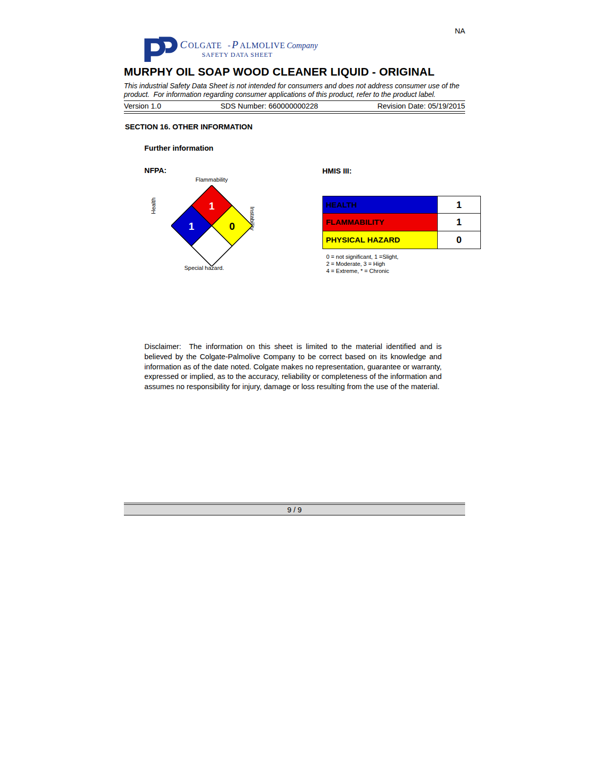NA
C OLGATE - P ALMOLIVE Company SAFETY DATA SHEET
MURPHY OIL SOAP WOOD CLEANER LIQUID - ORIGINAL
This industrial Safety Data Sheet is not intended for consumers and does not address consumer use of the product. For information regarding consumer applications of this product, refer to the product label.
Version 1.0 SDS Number: 660000000228 Revision Date: 05/19/2015
SECTION 16. OTHER INFORMATION
Further information
NFPA:
Flammability Health Instability Special hazard. 1 1 0
HMIS III:
| HEALTH | 1 |
| FLAMMABILITY | 1 |
| PHYSICAL HAZARD | 0 |
0 = not significant, 1 =Slight,
2 = Moderate, 3 = High
4 = Extreme, * = Chronic
Disclaimer: The information on this sheet is limited to the material identified and is believed by the Colgate-Palmolive Company to be correct based on its knowledge and information as of the date noted. Colgate makes no representation, guarantee or warranty, expressed or implied, as to the accuracy, reliability or completeness of the information and assumes no responsibility for injury, damage or loss resulting from the use of the material.
9 / 9